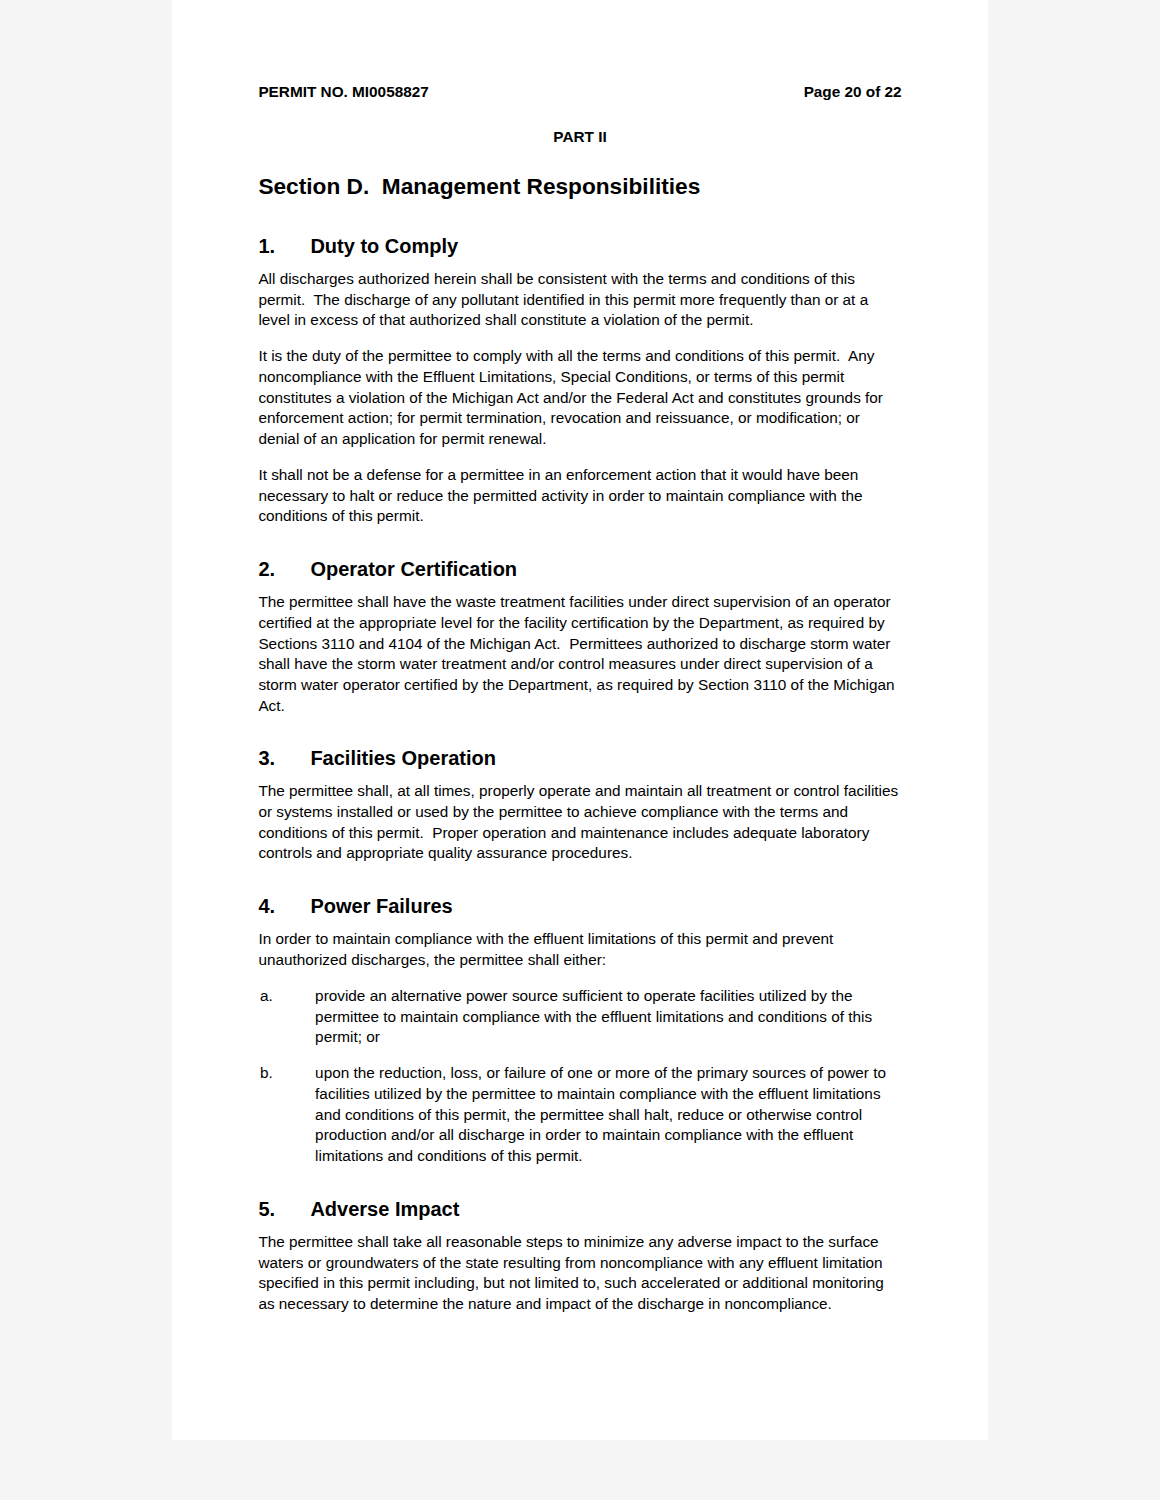PERMIT NO. MI0058827 Page 20 of 22
PART II
Section D. Management Responsibilities
1. Duty to Comply
All discharges authorized herein shall be consistent with the terms and conditions of this permit. The discharge of any pollutant identified in this permit more frequently than or at a level in excess of that authorized shall constitute a violation of the permit.
It is the duty of the permittee to comply with all the terms and conditions of this permit. Any noncompliance with the Effluent Limitations, Special Conditions, or terms of this permit constitutes a violation of the Michigan Act and/or the Federal Act and constitutes grounds for enforcement action; for permit termination, revocation and reissuance, or modification; or denial of an application for permit renewal.
It shall not be a defense for a permittee in an enforcement action that it would have been necessary to halt or reduce the permitted activity in order to maintain compliance with the conditions of this permit.
2. Operator Certification
The permittee shall have the waste treatment facilities under direct supervision of an operator certified at the appropriate level for the facility certification by the Department, as required by Sections 3110 and 4104 of the Michigan Act. Permittees authorized to discharge storm water shall have the storm water treatment and/or control measures under direct supervision of a storm water operator certified by the Department, as required by Section 3110 of the Michigan Act.
3. Facilities Operation
The permittee shall, at all times, properly operate and maintain all treatment or control facilities or systems installed or used by the permittee to achieve compliance with the terms and conditions of this permit. Proper operation and maintenance includes adequate laboratory controls and appropriate quality assurance procedures.
4. Power Failures
In order to maintain compliance with the effluent limitations of this permit and prevent unauthorized discharges, the permittee shall either:
a. provide an alternative power source sufficient to operate facilities utilized by the permittee to maintain compliance with the effluent limitations and conditions of this permit; or
b. upon the reduction, loss, or failure of one or more of the primary sources of power to facilities utilized by the permittee to maintain compliance with the effluent limitations and conditions of this permit, the permittee shall halt, reduce or otherwise control production and/or all discharge in order to maintain compliance with the effluent limitations and conditions of this permit.
5. Adverse Impact
The permittee shall take all reasonable steps to minimize any adverse impact to the surface waters or groundwaters of the state resulting from noncompliance with any effluent limitation specified in this permit including, but not limited to, such accelerated or additional monitoring as necessary to determine the nature and impact of the discharge in noncompliance.